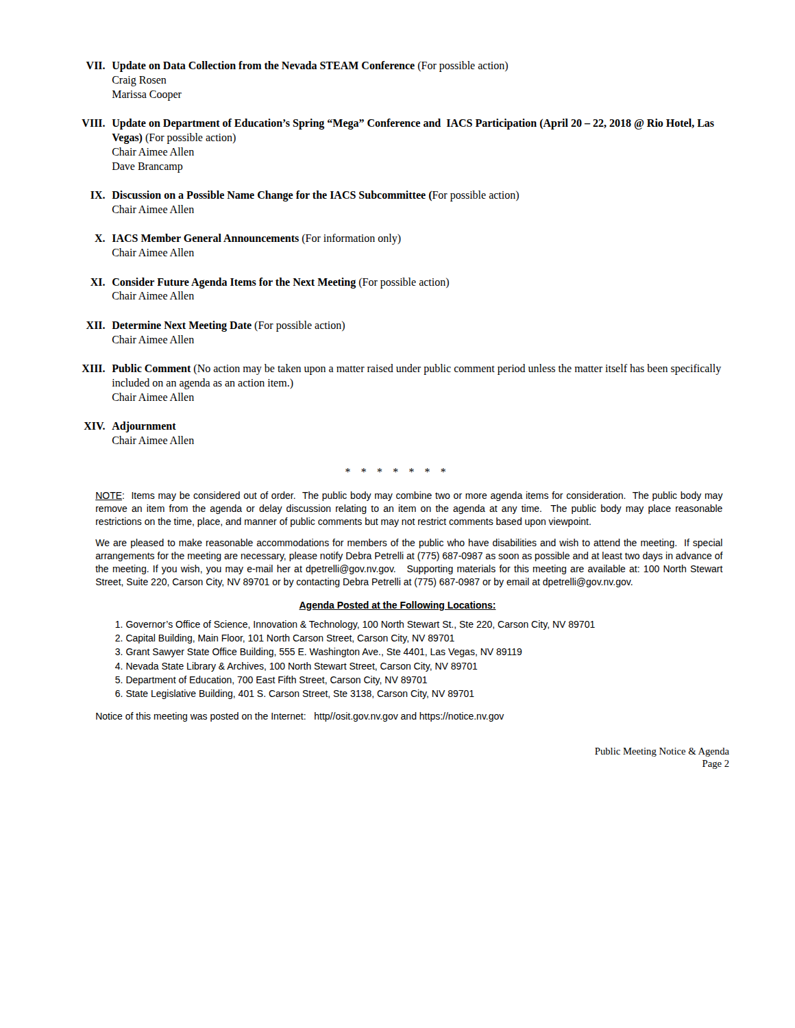VII. Update on Data Collection from the Nevada STEAM Conference (For possible action) Craig Rosen
Marissa Cooper
VIII. Update on Department of Education’s Spring “Mega” Conference and IACS Participation (April 20 – 22, 2018 @ Rio Hotel, Las Vegas) (For possible action) Chair Aimee Allen
Dave Brancamp
IX. Discussion on a Possible Name Change for the IACS Subcommittee (For possible action) Chair Aimee Allen
X. IACS Member General Announcements (For information only) Chair Aimee Allen
XI. Consider Future Agenda Items for the Next Meeting (For possible action) Chair Aimee Allen
XII. Determine Next Meeting Date (For possible action) Chair Aimee Allen
XIII. Public Comment (No action may be taken upon a matter raised under public comment period unless the matter itself has been specifically included on an agenda as an action item.) Chair Aimee Allen
XIV. Adjournment Chair Aimee Allen
* * * * * * *
NOTE: Items may be considered out of order. The public body may combine two or more agenda items for consideration. The public body may remove an item from the agenda or delay discussion relating to an item on the agenda at any time. The public body may place reasonable restrictions on the time, place, and manner of public comments but may not restrict comments based upon viewpoint.
We are pleased to make reasonable accommodations for members of the public who have disabilities and wish to attend the meeting. If special arrangements for the meeting are necessary, please notify Debra Petrelli at (775) 687-0987 as soon as possible and at least two days in advance of the meeting. If you wish, you may e-mail her at dpetrelli@gov.nv.gov. Supporting materials for this meeting are available at: 100 North Stewart Street, Suite 220, Carson City, NV 89701 or by contacting Debra Petrelli at (775) 687-0987 or by email at dpetrelli@gov.nv.gov.
Agenda Posted at the Following Locations:
Governor’s Office of Science, Innovation & Technology, 100 North Stewart St., Ste 220, Carson City, NV 89701
Capital Building, Main Floor, 101 North Carson Street, Carson City, NV 89701
Grant Sawyer State Office Building, 555 E. Washington Ave., Ste 4401, Las Vegas, NV 89119
Nevada State Library & Archives, 100 North Stewart Street, Carson City, NV 89701
Department of Education, 700 East Fifth Street, Carson City, NV 89701
State Legislative Building, 401 S. Carson Street, Ste 3138, Carson City, NV 89701
Notice of this meeting was posted on the Internet: http//osit.gov.nv.gov and https://notice.nv.gov
Public Meeting Notice & Agenda
Page 2